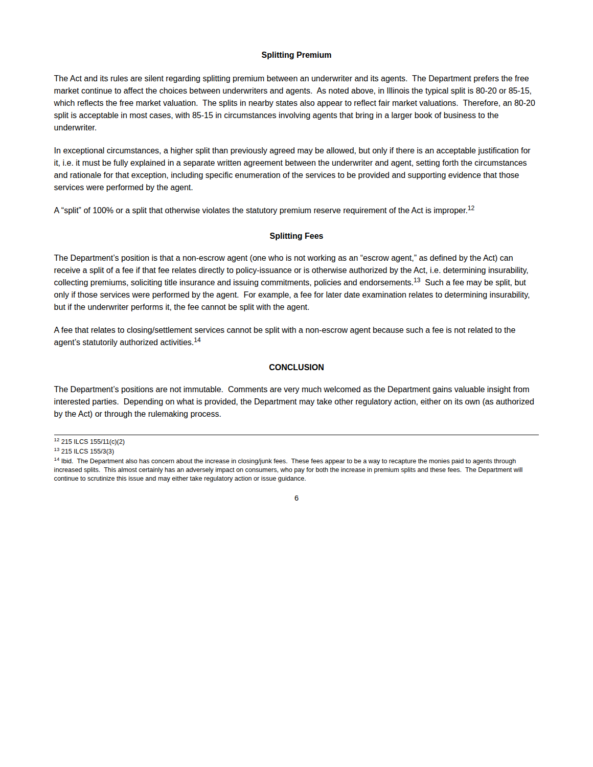Splitting Premium
The Act and its rules are silent regarding splitting premium between an underwriter and its agents. The Department prefers the free market continue to affect the choices between underwriters and agents. As noted above, in Illinois the typical split is 80-20 or 85-15, which reflects the free market valuation. The splits in nearby states also appear to reflect fair market valuations. Therefore, an 80-20 split is acceptable in most cases, with 85-15 in circumstances involving agents that bring in a larger book of business to the underwriter.
In exceptional circumstances, a higher split than previously agreed may be allowed, but only if there is an acceptable justification for it, i.e. it must be fully explained in a separate written agreement between the underwriter and agent, setting forth the circumstances and rationale for that exception, including specific enumeration of the services to be provided and supporting evidence that those services were performed by the agent.
A “split” of 100% or a split that otherwise violates the statutory premium reserve requirement of the Act is improper.12
Splitting Fees
The Department’s position is that a non-escrow agent (one who is not working as an “escrow agent,” as defined by the Act) can receive a split of a fee if that fee relates directly to policy-issuance or is otherwise authorized by the Act, i.e. determining insurability, collecting premiums, soliciting title insurance and issuing commitments, policies and endorsements.13 Such a fee may be split, but only if those services were performed by the agent. For example, a fee for later date examination relates to determining insurability, but if the underwriter performs it, the fee cannot be split with the agent.
A fee that relates to closing/settlement services cannot be split with a non-escrow agent because such a fee is not related to the agent’s statutorily authorized activities.14
CONCLUSION
The Department’s positions are not immutable. Comments are very much welcomed as the Department gains valuable insight from interested parties. Depending on what is provided, the Department may take other regulatory action, either on its own (as authorized by the Act) or through the rulemaking process.
12 215 ILCS 155/11(c)(2)
13 215 ILCS 155/3(3)
14 Ibid. The Department also has concern about the increase in closing/junk fees. These fees appear to be a way to recapture the monies paid to agents through increased splits. This almost certainly has an adversely impact on consumers, who pay for both the increase in premium splits and these fees. The Department will continue to scrutinize this issue and may either take regulatory action or issue guidance.
6